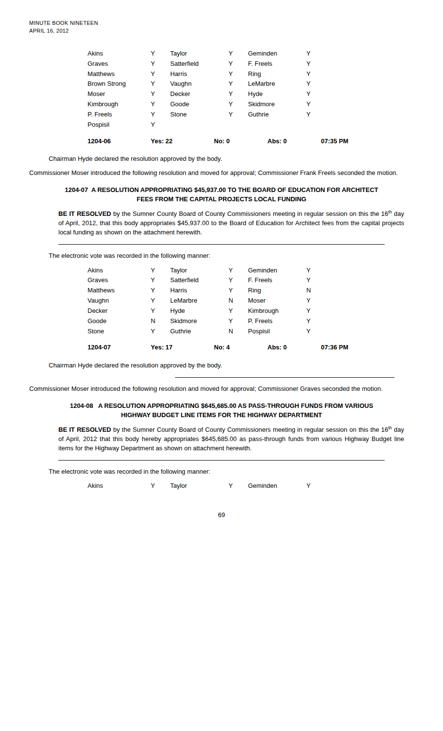MINUTE BOOK NINETEEN
APRIL 16, 2012
| Akins | Y | Taylor | Y | Geminden | Y |
| Graves | Y | Satterfield | Y | F. Freels | Y |
| Matthews | Y | Harris | Y | Ring | Y |
| Brown Strong | Y | Vaughn | Y | LeMarbre | Y |
| Moser | Y | Decker | Y | Hyde | Y |
| Kimbrough | Y | Goode | Y | Skidmore | Y |
| P. Freels | Y | Stone | Y | Guthrie | Y |
| Pospisil | Y | | | | |
1204-06 Yes: 22 No: 0 Abs: 0 07:35 PM
Chairman Hyde declared the resolution approved by the body.
Commissioner Moser introduced the following resolution and moved for approval; Commissioner Frank Freels seconded the motion.
1204-07 A RESOLUTION APPROPRIATING $45,937.00 TO THE BOARD OF EDUCATION FOR ARCHITECT FEES FROM THE CAPITAL PROJECTS LOCAL FUNDING
BE IT RESOLVED by the Sumner County Board of County Commissioners meeting in regular session on this the 16th day of April, 2012, that this body appropriates $45,937.00 to the Board of Education for Architect fees from the capital projects local funding as shown on the attachment herewith.
The electronic vote was recorded in the following manner:
| Akins | Y | Taylor | Y | Geminden | Y |
| Graves | Y | Satterfield | Y | F. Freels | Y |
| Matthews | Y | Harris | Y | Ring | N |
| Vaughn | Y | LeMarbre | N | Moser | Y |
| Decker | Y | Hyde | Y | Kimbrough | Y |
| Goode | N | Skidmore | Y | P. Freels | Y |
| Stone | Y | Guthrie | N | Pospisil | Y |
1204-07 Yes: 17 No: 4 Abs: 0 07:36 PM
Chairman Hyde declared the resolution approved by the body.
Commissioner Moser introduced the following resolution and moved for approval; Commissioner Graves seconded the motion.
1204-08 A RESOLUTION APPROPRIATING $645,685.00 AS PASS-THROUGH FUNDS FROM VARIOUS HIGHWAY BUDGET LINE ITEMS FOR THE HIGHWAY DEPARTMENT
BE IT RESOLVED by the Sumner County Board of County Commissioners meeting in regular session on this the 16th day of April, 2012 that this body hereby appropriates $645,685.00 as pass-through funds from various Highway Budget line items for the Highway Department as shown on attachment herewith.
The electronic vote was recorded in the following manner:
| Akins | Y | Taylor | Y | Geminden | Y |
69